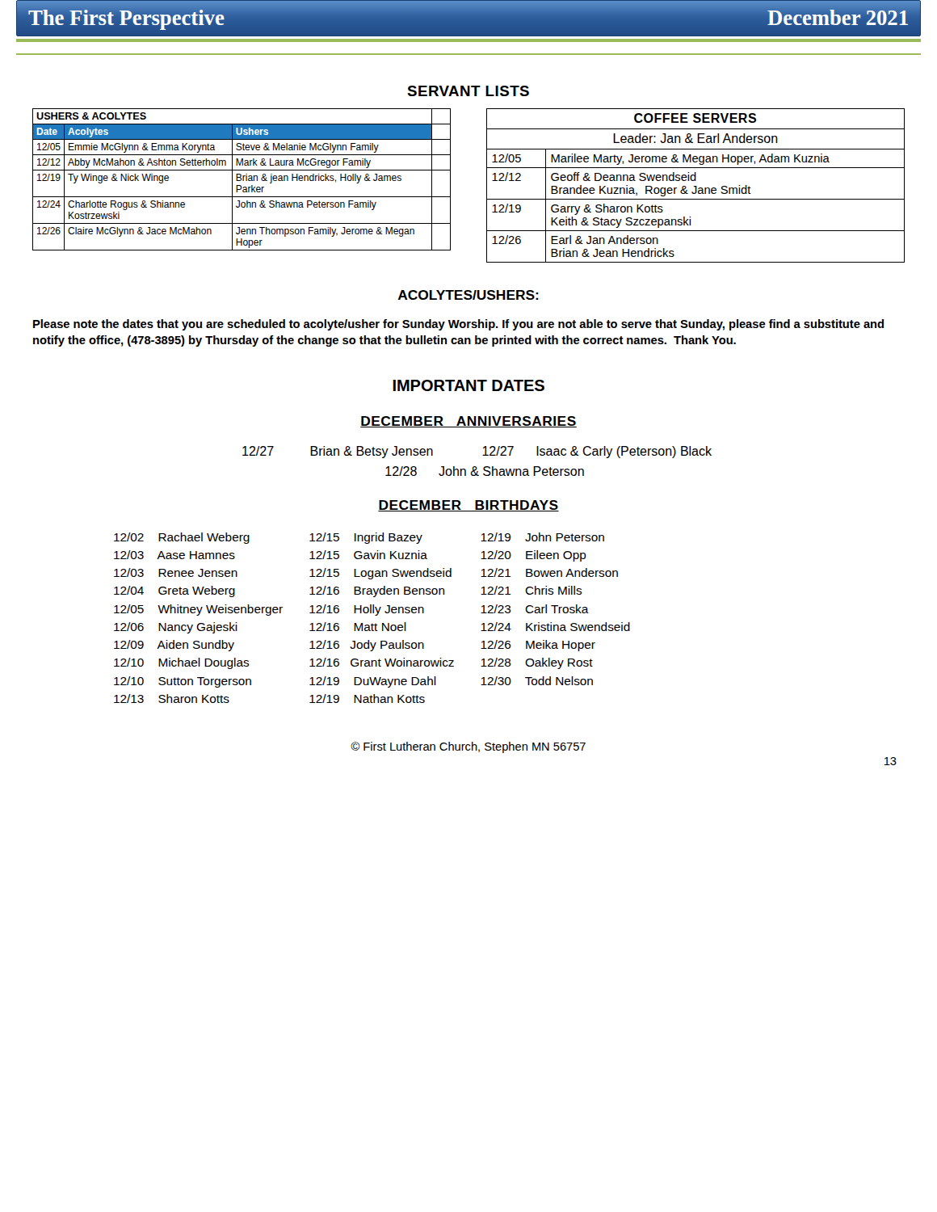The First Perspective December 2021
SERVANT LISTS
| USHERS & ACOLYTES | |
| Date | Acolytes | Ushers | |
| 12/05 | Emmie McGlynn & Emma Korynta | Steve & Melanie McGlynn Family | |
| 12/12 | Abby McMahon & Ashton Setterholm | Mark & Laura McGregor Family | |
| 12/19 | Ty Winge & Nick Winge | Brian & jean Hendricks, Holly & James Parker | |
| 12/24 | Charlotte Rogus & Shianne Kostrzewski | John & Shawna Peterson Family | |
| 12/26 | Claire McGlynn & Jace McMahon | Jenn Thompson Family, Jerome & Megan Hoper | |
| COFFEE SERVERS |
| Leader: Jan & Earl Anderson |
| 12/05 | Marilee Marty, Jerome & Megan Hoper, Adam Kuznia |
| 12/12 | Geoff & Deanna Swendseid Brandee Kuznia, Roger & Jane Smidt |
| 12/19 | Garry & Sharon Kotts Keith & Stacy Szczepanski |
| 12/26 | Earl & Jan Anderson Brian & Jean Hendricks |
ACOLYTES/USHERS:
Please note the dates that you are scheduled to acolyte/usher for Sunday Worship. If you are not able to serve that Sunday, please find a substitute and notify the office, (478-3895) by Thursday of the change so that the bulletin can be printed with the correct names. Thank You.
IMPORTANT DATES
DECEMBER ANNIVERSARIES
12/27 Brian & Betsy Jensen 12/27 Isaac & Carly (Peterson) Black
12/28 John & Shawna Peterson
DECEMBER BIRTHDAYS
| 12/02 Rachael Weberg | 12/15 Ingrid Bazey | 12/19 John Peterson |
| 12/03 Aase Hamnes | 12/15 Gavin Kuznia | 12/20 Eileen Opp |
| 12/03 Renee Jensen | 12/15 Logan Swendseid | 12/21 Bowen Anderson |
| 12/04 Greta Weberg | 12/16 Brayden Benson | 12/21 Chris Mills |
| 12/05 Whitney Weisenberger | 12/16 Holly Jensen | 12/23 Carl Troska |
| 12/06 Nancy Gajeski | 12/16 Matt Noel | 12/24 Kristina Swendseid |
| 12/09 Aiden Sundby | 12/16 Jody Paulson | 12/26 Meika Hoper |
| 12/10 Michael Douglas | 12/16 Grant Woinarowicz | 12/28 Oakley Rost |
| 12/10 Sutton Torgerson | 12/19 DuWayne Dahl | 12/30 Todd Nelson |
| 12/13 Sharon Kotts | 12/19 Nathan Kotts | |
© First Lutheran Church, Stephen MN 56757
13